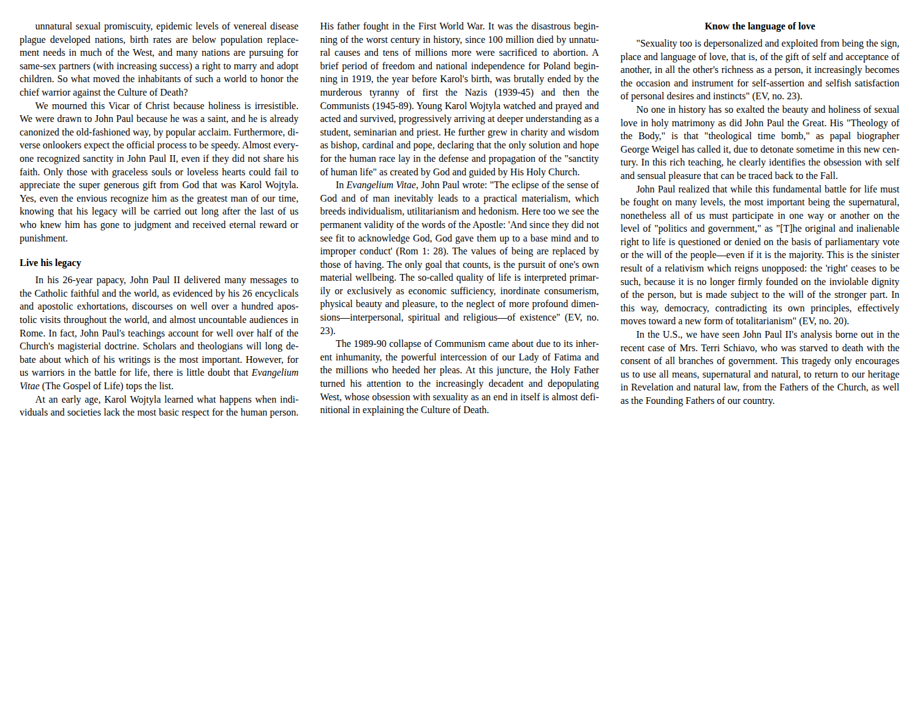unnatural sexual promiscuity, epidemic levels of venereal disease plague developed nations, birth rates are below population replacement needs in much of the West, and many nations are pursuing for same-sex partners (with increasing success) a right to marry and adopt children. So what moved the inhabitants of such a world to honor the chief warrior against the Culture of Death?
We mourned this Vicar of Christ because holiness is irresistible. We were drawn to John Paul because he was a saint, and he is already canonized the old-fashioned way, by popular acclaim. Furthermore, diverse onlookers expect the official process to be speedy. Almost everyone recognized sanctity in John Paul II, even if they did not share his faith. Only those with graceless souls or loveless hearts could fail to appreciate the super generous gift from God that was Karol Wojtyla. Yes, even the envious recognize him as the greatest man of our time, knowing that his legacy will be carried out long after the last of us who knew him has gone to judgment and received eternal reward or punishment.
Live his legacy
In his 26-year papacy, John Paul II delivered many messages to the Catholic faithful and the world, as evidenced by his 26 encyclicals and apostolic exhortations, discourses on well over a hundred apostolic visits throughout the world, and almost uncountable audiences in Rome. In fact, John Paul's teachings account for well over half of the Church's magisterial doctrine. Scholars and theologians will long debate about which of his writings is the most important. However, for us warriors in the battle for life, there is little doubt that Evangelium Vitae (The Gospel of Life) tops the list.
At an early age, Karol Wojtyla learned what happens when individuals and societies lack the most basic respect for the human person. His father fought in the First World War. It was the disastrous beginning of the worst century in history, since 100 million died by unnatural causes and tens of millions more were sacrificed to abortion. A brief period of freedom and national independence for Poland beginning in 1919, the year before Karol's birth, was brutally ended by the murderous tyranny of first the Nazis (1939-45) and then the Communists (1945-89). Young Karol Wojtyla watched and prayed and acted and survived, progressively arriving at deeper understanding as a student, seminarian and priest. He further grew in charity and wisdom as bishop, cardinal and pope, declaring that the only solution and hope for the human race lay in the defense and propagation of the "sanctity of human life" as created by God and guided by His Holy Church.
In Evangelium Vitae, John Paul wrote: "The eclipse of the sense of God and of man inevitably leads to a practical materialism, which breeds individualism, utilitarianism and hedonism. Here too we see the permanent validity of the words of the Apostle: 'And since they did not see fit to acknowledge God, God gave them up to a base mind and to improper conduct' (Rom 1: 28). The values of being are replaced by those of having. The only goal that counts, is the pursuit of one's own material wellbeing. The so-called quality of life is interpreted primarily or exclusively as economic sufficiency, inordinate consumerism, physical beauty and pleasure, to the neglect of more profound dimensions—interpersonal, spiritual and religious—of existence" (EV, no. 23).
The 1989-90 collapse of Communism came about due to its inherent inhumanity, the powerful intercession of our Lady of Fatima and the millions who heeded her pleas. At this juncture, the Holy Father turned his attention to the increasingly decadent and depopulating West, whose obsession with sexuality as an end in itself is almost definitional in explaining the Culture of Death.
Know the language of love
"Sexuality too is depersonalized and exploited from being the sign, place and language of love, that is, of the gift of self and acceptance of another, in all the other's richness as a person, it increasingly becomes the occasion and instrument for self-assertion and selfish satisfaction of personal desires and instincts" (EV, no. 23).
No one in history has so exalted the beauty and holiness of sexual love in holy matrimony as did John Paul the Great. His "Theology of the Body," is that "theological time bomb," as papal biographer George Weigel has called it, due to detonate sometime in this new century. In this rich teaching, he clearly identifies the obsession with self and sensual pleasure that can be traced back to the Fall.
John Paul realized that while this fundamental battle for life must be fought on many levels, the most important being the supernatural, nonetheless all of us must participate in one way or another on the level of "politics and government," as "[T]he original and inalienable right to life is questioned or denied on the basis of parliamentary vote or the will of the people—even if it is the majority. This is the sinister result of a relativism which reigns unopposed: the 'right' ceases to be such, because it is no longer firmly founded on the inviolable dignity of the person, but is made subject to the will of the stronger part. In this way, democracy, contradicting its own principles, effectively moves toward a new form of totalitarianism" (EV, no. 20).
In the U.S., we have seen John Paul II's analysis borne out in the recent case of Mrs. Terri Schiavo, who was starved to death with the consent of all branches of government. This tragedy only encourages us to use all means, supernatural and natural, to return to our heritage in Revelation and natural law, from the Fathers of the Church, as well as the Founding Fathers of our country.